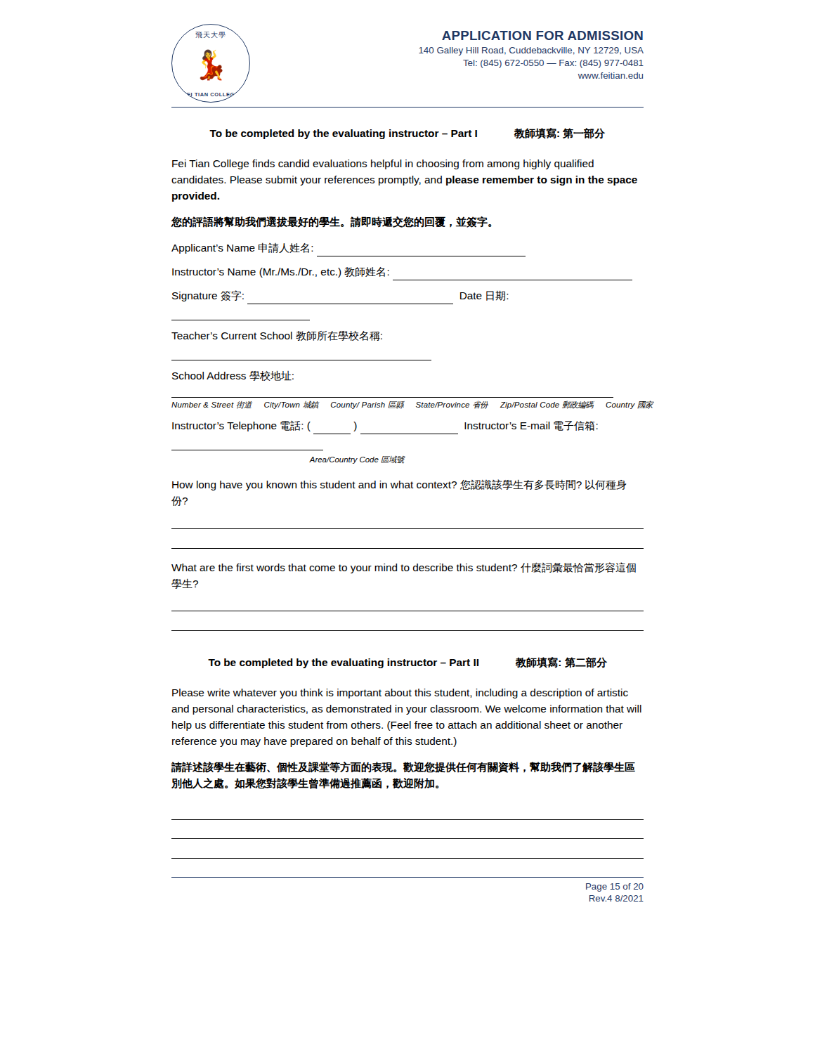飛天大學
💃
FEI TIAN COLLEGE
APPLICATION FOR ADMISSION
140 Galley Hill Road, Cuddebackville, NY 12729, USA
Tel: (845) 672-0550 — Fax: (845) 977-0481
www.feitian.edu
To be completed by the evaluating instructor – Part I 教師填寫: 第一部分
Fei Tian College finds candid evaluations helpful in choosing from among highly qualified candidates. Please submit your references promptly, and please remember to sign in the space provided.
您的評語將幫助我們選拔最好的學生。請即時遞交您的回覆，並簽字。
Applicant’s Name 申請人姓名:
Instructor’s Name (Mr./Ms./Dr., etc.) 教師姓名:
Signature 簽字: Date 日期:
Teacher’s Current School 教師所在學校名稱:
School Address 學校地址:
Number & Street 街道 City/Town 城鎮 County/ Parish 區縣 State/Province 省份 Zip/Postal Code 郵政編碼 Country 國家
Instructor’s Telephone 電話: ( ) Instructor’s E-mail 電子信箱:
Area/Country Code 區域號
How long have you known this student and in what context? 您認識該學生有多長時間? 以何種身份?
What are the first words that come to your mind to describe this student? 什麼詞彙最恰當形容這個學生?
To be completed by the evaluating instructor – Part II 教師填寫: 第二部分
Please write whatever you think is important about this student, including a description of artistic and personal characteristics, as demonstrated in your classroom. We welcome information that will help us differentiate this student from others. (Feel free to attach an additional sheet or another reference you may have prepared on behalf of this student.)
請詳述該學生在藝術、個性及課堂等方面的表現。歡迎您提供任何有關資料，幫助我們了解該學生區別他人之處。如果您對該學生曾準備過推薦函，歡迎附加。
Page 15 of 20
Rev.4 8/2021